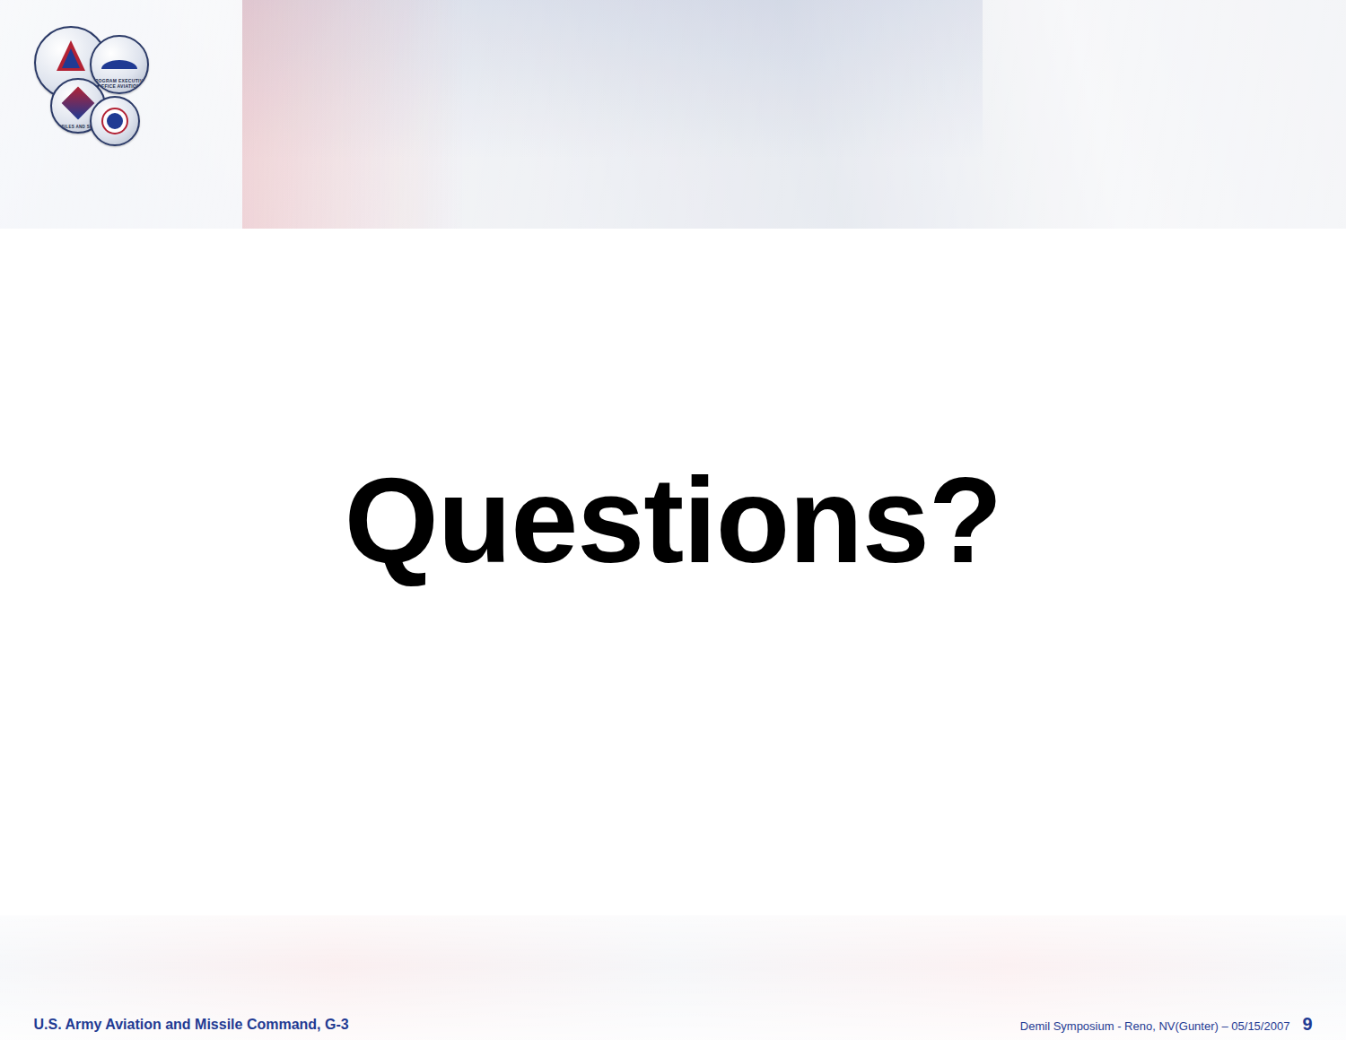Aviation
Program Executive Office Aviation
Missiles and Space
Questions?
U.S. Army Aviation and Missile Command, G-3
Demil Symposium - Reno, NV(Gunter) – 05/15/2007
9